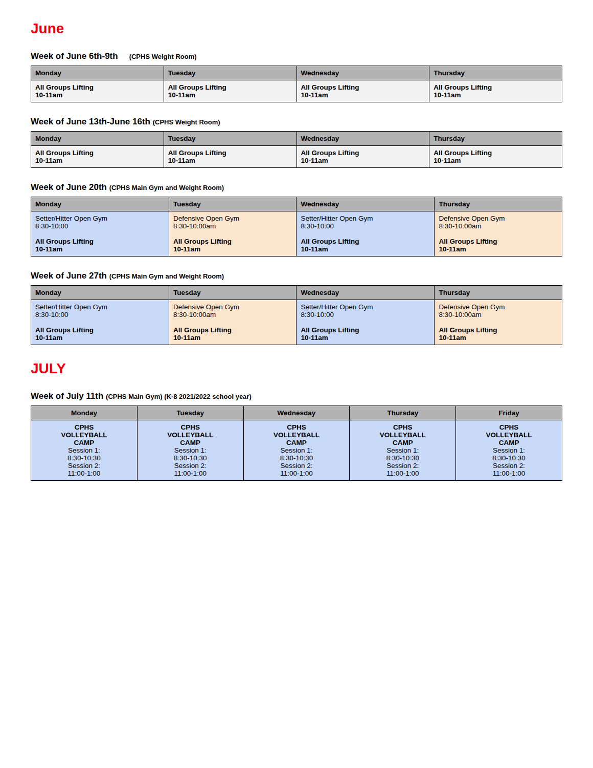June
Week of June 6th-9th (CPHS Weight Room)
| Monday | Tuesday | Wednesday | Thursday |
| --- | --- | --- | --- |
| All Groups Lifting 10-11am | All Groups Lifting 10-11am | All Groups Lifting 10-11am | All Groups Lifting 10-11am |
Week of June 13th-June 16th (CPHS Weight Room)
| Monday | Tuesday | Wednesday | Thursday |
| --- | --- | --- | --- |
| All Groups Lifting 10-11am | All Groups Lifting 10-11am | All Groups Lifting 10-11am | All Groups Lifting 10-11am |
Week of June 20th (CPHS Main Gym and Weight Room)
| Monday | Tuesday | Wednesday | Thursday |
| --- | --- | --- | --- |
| Setter/Hitter Open Gym 8:30-10:00 All Groups Lifting 10-11am | Defensive Open Gym 8:30-10:00am All Groups Lifting 10-11am | Setter/Hitter Open Gym 8:30-10:00 All Groups Lifting 10-11am | Defensive Open Gym 8:30-10:00am All Groups Lifting 10-11am |
Week of June 27th (CPHS Main Gym and Weight Room)
| Monday | Tuesday | Wednesday | Thursday |
| --- | --- | --- | --- |
| Setter/Hitter Open Gym 8:30-10:00 All Groups Lifting 10-11am | Defensive Open Gym 8:30-10:00am All Groups Lifting 10-11am | Setter/Hitter Open Gym 8:30-10:00 All Groups Lifting 10-11am | Defensive Open Gym 8:30-10:00am All Groups Lifting 10-11am |
JULY
Week of July 11th (CPHS Main Gym) (K-8 2021/2022 school year)
| Monday | Tuesday | Wednesday | Thursday | Friday |
| --- | --- | --- | --- | --- |
| CPHS VOLLEYBALL CAMP Session 1: 8:30-10:30 Session 2: 11:00-1:00 | CPHS VOLLEYBALL CAMP Session 1: 8:30-10:30 Session 2: 11:00-1:00 | CPHS VOLLEYBALL CAMP Session 1: 8:30-10:30 Session 2: 11:00-1:00 | CPHS VOLLEYBALL CAMP Session 1: 8:30-10:30 Session 2: 11:00-1:00 | CPHS VOLLEYBALL CAMP Session 1: 8:30-10:30 Session 2: 11:00-1:00 |